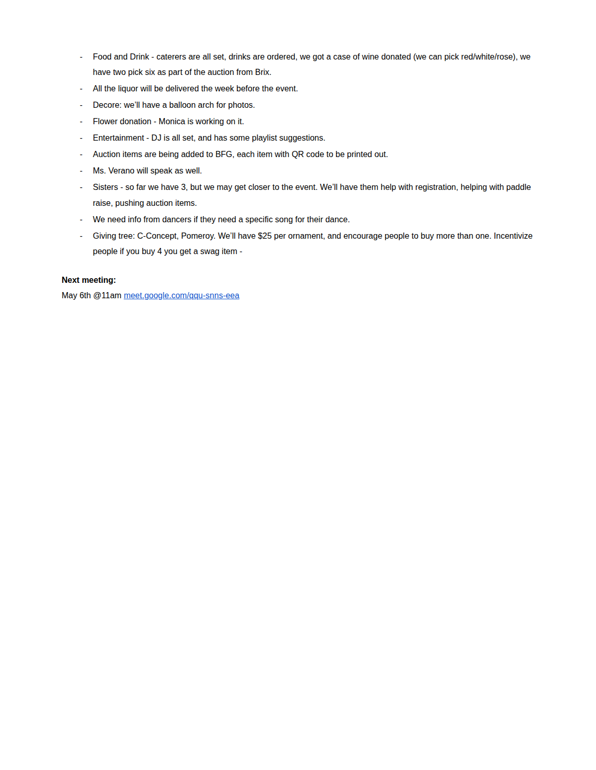Food and Drink - caterers are all set, drinks are ordered, we got a case of wine donated (we can pick red/white/rose), we have two pick six as part of the auction from Brix.
All the liquor will be delivered the week before the event.
Decore: we’ll have a balloon arch for photos.
Flower donation - Monica is working on it.
Entertainment - DJ is all set, and has some playlist suggestions.
Auction items are being added to BFG, each item with QR code to be printed out.
Ms. Verano will speak as well.
Sisters - so far we have 3, but we may get closer to the event. We’ll have them help with registration, helping with paddle raise, pushing auction items.
We need info from dancers if they need a specific song for their dance.
Giving tree: C-Concept, Pomeroy. We’ll have $25 per ornament, and encourage people to buy more than one. Incentivize people if you buy 4 you get a swag item -
Next meeting:
May 6th @11am meet.google.com/qqu-snns-eea